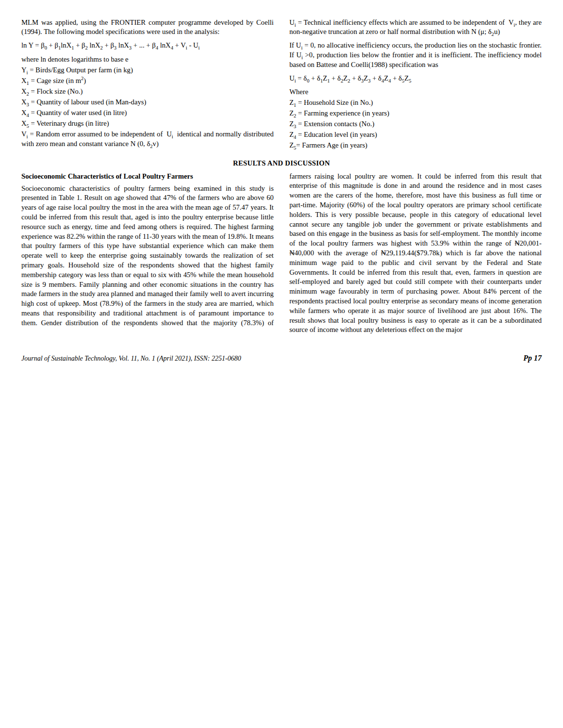MLM was applied, using the FRONTIER computer programme developed by Coelli (1994). The following model specifications were used in the analysis:
ln Y = β0 + β1lnX1 + β2 lnX2 + β3 lnX3 + ... + β4 lnX4 + Vi - Ui
where ln denotes logarithms to base e
Yi = Birds/Egg Output per farm (in kg)
X1 = Cage size (in m2)
X2 = Flock size (No.)
X3 = Quantity of labour used (in Man-days)
X4 = Quantity of water used (in litre)
X5 = Veterinary drugs (in litre)
Vi = Random error assumed to be independent of Ui identical and normally distributed with zero mean and constant variance N (0, δ2v)
Ui = Technical inefficiency effects which are assumed to be independent of Vi, they are non-negative truncation at zero or half normal distribution with N (μ; δ2u)
If Ui = 0, no allocative inefficiency occurs, the production lies on the stochastic frontier. If Ui >0, production lies below the frontier and it is inefficient. The inefficiency model based on Battese and Coelli(1988) specification was
Ui = δ0 + δ1Z1 + δ2Z2 + δ3Z3 + δ4Z4 + δ5Z5
Where
Z1 = Household Size (in No.)
Z2 = Farming experience (in years)
Z3 = Extension contacts (No.)
Z4 = Education level (in years)
Z5= Farmers Age (in years)
RESULTS AND DISCUSSION
Socioeconomic Characteristics of Local Poultry Farmers
Socioeconomic characteristics of poultry farmers being examined in this study is presented in Table 1. Result on age showed that 47% of the farmers who are above 60 years of age raise local poultry the most in the area with the mean age of 57.47 years. It could be inferred from this result that, aged is into the poultry enterprise because little resource such as energy, time and feed among others is required. The highest farming experience was 82.2% within the range of 11-30 years with the mean of 19.8%. It means that poultry farmers of this type have substantial experience which can make them operate well to keep the enterprise going sustainably towards the realization of set primary goals. Household size of the respondents showed that the highest family membership category was less than or equal to six with 45% while the mean household size is 9 members. Family planning and other economic situations in the country has made farmers in the study area planned and managed their family well to avert incurring high cost of upkeep. Most (78.9%) of the farmers in the study area are married, which means that responsibility and traditional attachment is of paramount importance to them. Gender distribution of the respondents showed that the majority (78.3%) of farmers raising local poultry are women. It could be inferred from this result that enterprise of this magnitude is done in and around the residence and in most cases women are the carers of the home, therefore, most have this business as full time or part-time. Majority (60%) of the local poultry operators are primary school certificate holders. This is very possible because, people in this category of educational level cannot secure any tangible job under the government or private establishments and based on this engage in the business as basis for self-employment. The monthly income of the local poultry farmers was highest with 53.9% within the range of ₦20,001- ₦40,000 with the average of ₦29,119.44($79.78k) which is far above the national minimum wage paid to the public and civil servant by the Federal and State Governments. It could be inferred from this result that, even, farmers in question are self-employed and barely aged but could still compete with their counterparts under minimum wage favourably in term of purchasing power. About 84% percent of the respondents practised local poultry enterprise as secondary means of income generation while farmers who operate it as major source of livelihood are just about 16%. The result shows that local poultry business is easy to operate as it can be a subordinated source of income without any deleterious effect on the major
Journal of Sustainable Technology, Vol. 11, No. 1 (April 2021), ISSN: 2251-0680 Pp 17